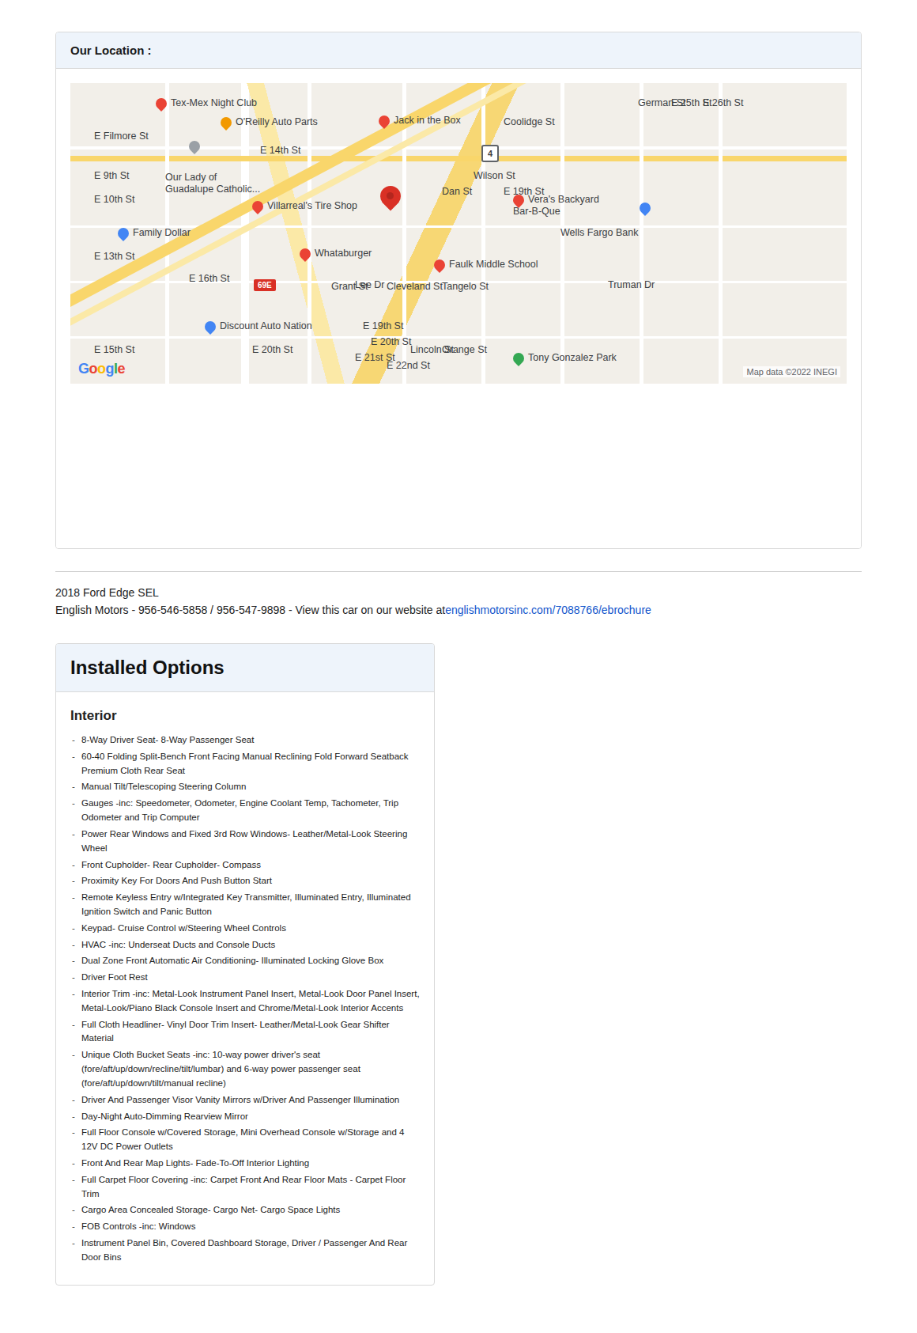Our Location :
4
69E
Tex-Mex Night Club
O'Reilly Auto Parts
Jack in the Box
Coolidge St
E 14th St
E Filmore St
German St
E 25th St
E 26th St
E 9th St
E 10th St
Our Lady of
Guadalupe Catholic...
Villarreal's Tire Shop
Dan St
Wilson St
E 19th St
Vera's Backyard
Bar-B-Que
Family Dollar
Wells Fargo Bank
E 13th St
Whataburger
Faulk Middle School
Truman Dr
E 16th St
Grant St
Lee Dr
Cleveland St
Tangelo St
Discount Auto Nation
E 20th St
E 19th St
E 20th St
E 21st St
E 22nd St
Lincoln St
Orange St
Tony Gonzalez Park
E 15th St
Google
Map data ©2022 INEGI
2018 Ford Edge SEL
English Motors - 956-546-5858 / 956-547-9898 - View this car on our website atenglishmotorsinc.com/7088766/ebrochure
Installed Options
Interior
8-Way Driver Seat 8-Way Passenger Seat
60-40 Folding Split-Bench Front Facing Manual Reclining Fold Forward Seatback Premium Cloth Rear Seat
Manual Tilt/Telescoping Steering Column
Gauges -inc: Speedometer, Odometer, Engine Coolant Temp, Tachometer, Trip Odometer and Trip Computer
Power Rear Windows and Fixed 3rd Row Windows Leather/Metal-Look Steering Wheel
Front Cupholder Rear Cupholder Compass
Proximity Key For Doors And Push Button Start
Remote Keyless Entry w/Integrated Key Transmitter, Illuminated Entry, Illuminated Ignition Switch and Panic Button
Keypad Cruise Control w/Steering Wheel Controls
HVAC -inc: Underseat Ducts and Console Ducts
Dual Zone Front Automatic Air Conditioning Illuminated Locking Glove Box
Driver Foot Rest
Interior Trim -inc: Metal-Look Instrument Panel Insert, Metal-Look Door Panel Insert, Metal-Look/Piano Black Console Insert and Chrome/Metal-Look Interior Accents
Full Cloth Headliner Vinyl Door Trim Insert Leather/Metal-Look Gear Shifter Material
Unique Cloth Bucket Seats -inc: 10-way power driver's seat (fore/aft/up/down/recline/tilt/lumbar) and 6-way power passenger seat (fore/aft/up/down/tilt/manual recline)
Driver And Passenger Visor Vanity Mirrors w/Driver And Passenger Illumination
Day-Night Auto-Dimming Rearview Mirror
Full Floor Console w/Covered Storage, Mini Overhead Console w/Storage and 4 12V DC Power Outlets
Front And Rear Map Lights Fade-To-Off Interior Lighting
Full Carpet Floor Covering -inc: Carpet Front And Rear Floor Mats Carpet Floor Trim
Cargo Area Concealed Storage Cargo Net Cargo Space Lights
FOB Controls -inc: Windows
Instrument Panel Bin, Covered Dashboard Storage, Driver / Passenger And Rear Door Bins